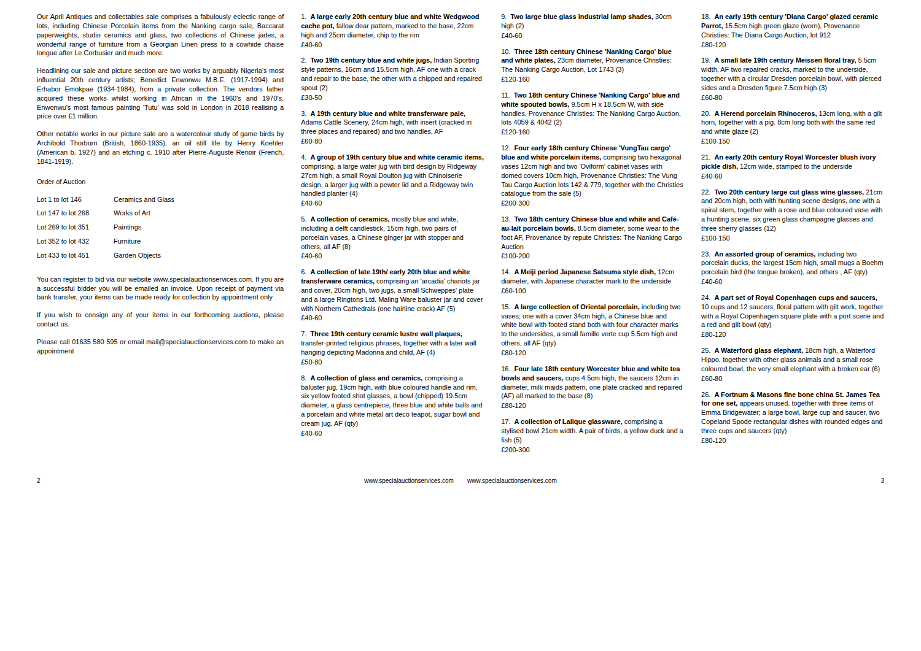Our April Antiques and collectables sale comprises a fabulously eclectic range of lots, including Chinese Porcelain items from the Nanking cargo sale, Baccarat paperweights, studio ceramics and glass, two collections of Chinese jades, a wonderful range of furniture from a Georgian Linen press to a cowhide chaise longue after Le Corbusier and much more.
Headlining our sale and picture section are two works by arguably Nigeria's most influential 20th century artists; Benedict Enwonwu M.B.E. (1917-1994) and Erhabor Emokpae (1934-1984), from a private collection. The vendors father acquired these works whilst working in African in the 1960's and 1970's. Enwonwu's most famous painting 'Tutu' was sold in London in 2018 realising a price over £1 million.
Other notable works in our picture sale are a watercolour study of game birds by Archibold Thorburn (British, 1860-1935), an oil still life by Henry Koehler (American b. 1927) and an etching c. 1910 after Pierre-Auguste Renoir (French, 1841-1919).
Order of Auction
| Lot 1 to lot 146 | Ceramics and Glass |
| Lot 147 to lot 268 | Works of Art |
| Lot 269 to lot 351 | Paintings |
| Lot 352 to lot 432 | Furniture |
| Lot 433 to lot 451 | Garden Objects |
You can register to bid via our website www.specialauctionservices.com. If you are a successful bidder you will be emailed an invoice. Upon receipt of payment via bank transfer, your items can be made ready for collection by appointment only
If you wish to consign any of your items in our forthcoming auctions, please contact us.
Please call 01635 580 595 or email mail@specialauctionservices.com to make an appointment
1. A large early 20th century blue and white Wedgwood cache pot, fallow dear pattern, marked to the base, 22cm high and 25cm diameter, chip to the rim £40-60
2. Two 19th century blue and white jugs, Indian Sporting style patterns, 16cm and 15.5cm high, AF one with a crack and repair to the base, the other with a chipped and repaired spout (2) £30-50
3. A 19th century blue and white transferware pale, Adams Cattle Scenery, 24cm high, with insert (cracked in three places and repaired) and two handles, AF £60-80
4. A group of 19th century blue and white ceramic items, comprising, a large water jug with bird design by Ridgeway 27cm high, a small Royal Doulton jug with Chinoiserie design, a larger jug with a pewter lid and a Ridgeway twin handled planter (4) £40-60
5. A collection of ceramics, mostly blue and white, including a delft candlestick, 15cm high, two pairs of porcelain vases, a Chinese ginger jar with stopper and others, all AF (8) £40-60
6. A collection of late 19th/ early 20th blue and white transferware ceramics, comprising an 'arcadia' chariots jar and cover, 20cm high, two jugs, a small Schweppes' plate and a large Ringtons Ltd. Maling Ware baluster jar and cover with Northern Cathedrals (one hairline crack) AF (5) £40-60
7. Three 19th century ceramic lustre wall plaques, transfer-printed religious phrases, together with a later wall hanging depicting Madonna and child, AF (4) £50-80
8. A collection of glass and ceramics, comprising a baluster jug, 19cm high, with blue coloured handle and rim, six yellow footed shot glasses, a bowl (chipped) 19.5cm diameter, a glass centrepiece, three blue and white balls and a porcelain and white metal art deco teapot, sugar bowl and cream jug, AF (qty) £40-60
9. Two large blue glass industrial lamp shades, 30cm high (2) £40-60
10. Three 18th century Chinese 'Nanking Cargo' blue and white plates, 23cm diameter, Provenance Christies: The Nanking Cargo Auction, Lot 1743 (3) £120-160
11. Two 18th century Chinese 'Nanking Cargo' blue and white spouted bowls, 9.5cm H x 18.5cm W, with side handles, Provenance Christies: The Nanking Cargo Auction, lots 4059 & 4042 (2) £120-160
12. Four early 18th century Chinese 'VungTau cargo' blue and white porcelain items, comprising two hexagonal vases 12cm high and two 'Oviform' cabinet vases with domed covers 10cm high, Provenance Christies: The Vung Tau Cargo Auction lots 142 & 779, together with the Christies catalogue from the sale (5) £200-300
13. Two 18th century Chinese blue and white and Café-au-lait porcelain bowls, 8.5cm diameter, some wear to the foot AF, Provenance by repute Christies: The Nanking Cargo Auction £100-200
14. A Meiji period Japanese Satsuma style dish, 12cm diameter, with Japanese character mark to the underside £60-100
15. A large collection of Oriental porcelain, including two vases; one with a cover 34cm high, a Chinese blue and white bowl with footed stand both with four character marks to the undersides, a small famille verte cup 5.5cm high and others, all AF (qty) £80-120
16. Four late 18th century Worcester blue and white tea bowls and saucers, cups 4.5cm high, the saucers 12cm in diameter, milk maids pattern, one plate cracked and repaired (AF) all marked to the base (8) £80-120
17. A collection of Lalique glassware, comprising a stylised bowl 21cm width. A pair of birds, a yellow duck and a fish (5) £200-300
18. An early 19th century 'Diana Cargo' glazed ceramic Parrot, 15.5cm high green glaze (worn), Provenance Christies: The Diana Cargo Auction, lot 912 £80-120
19. A small late 19th century Meissen floral tray, 5.5cm width, AF two repaired cracks, marked to the underside, together with a circular Dresden porcelain bowl, with pierced sides and a Dresden figure 7.5cm high (3) £60-80
20. A Herend porcelain Rhinoceros, 13cm long, with a gilt horn, together with a pig. 8cm long both with the same red and white glaze (2) £100-150
21. An early 20th century Royal Worcester blush ivory pickle dish, 12cm wide, stamped to the underside £40-60
22. Two 20th century large cut glass wine glasses, 21cm and 20cm high, both with hunting scene designs, one with a spiral stem, together with a rose and blue coloured vase with a hunting scene, six green glass champagne glasses and three sherry glasses (12) £100-150
23. An assorted group of ceramics, including two porcelain ducks, the largest 15cm high, small mugs a Boehm porcelain bird (the tongue broken), and others , AF (qty) £40-60
24. A part set of Royal Copenhagen cups and saucers, 10 cups and 12 saucers, floral pattern with gilt work, together with a Royal Copenhagen square plate with a port scene and a red and gilt bowl (qty) £80-120
25. A Waterford glass elephant, 18cm high, a Waterford Hippo, together with other glass animals and a small rose coloured bowl, the very small elephant with a broken ear (6) £60-80
26. A Fortnum & Masons fine bone china St. James Tea for one set, appears unused, together with three items of Emma Bridgewater; a large bowl, large cup and saucer, two Copeland Spode rectangular dishes with rounded edges and three cups and saucers (qty) £80-120
2
www.specialauctionservices.com www.specialauctionservices.com
3